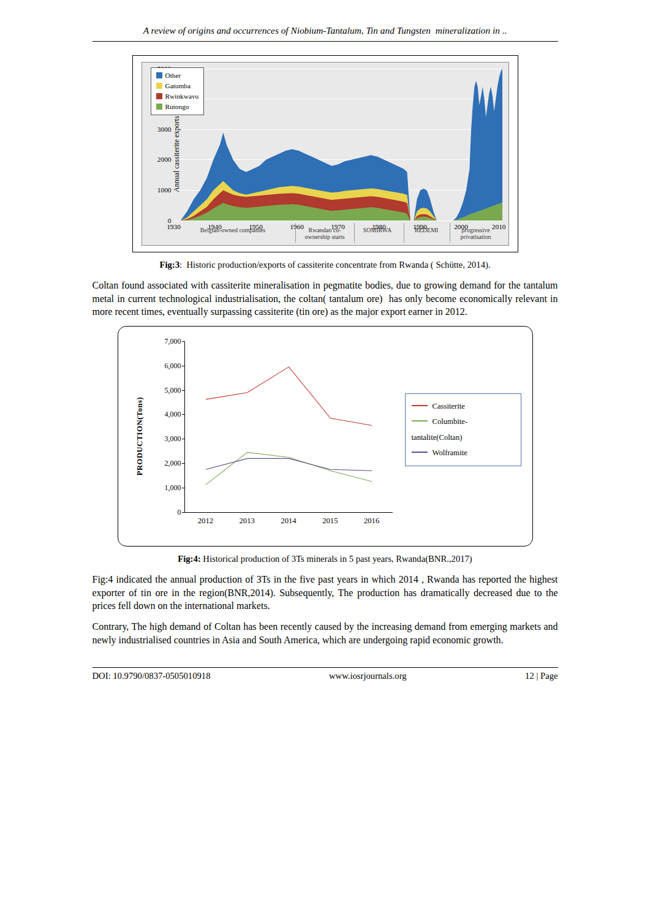A review of origins and occurrences of Niobium-Tantalum, Tin and Tungsten mineralization in ..
5000
4000
3000
2000
1000
0
1930
1940
1950
1960
1970
1980
1990
2000
2010
Annual cassiterite exports [tons]
Other
Gatumba
Rwinkwavu
Rutongo
Belgian-owned companies
Rwandan co-
ownership starts
SOMIRWA
REDEMI
progressive
privatisation
Fig:3: Historic production/exports of cassiterite concentrate from Rwanda ( Schütte, 2014).
Coltan found associated with cassiterite mineralisation in pegmatite bodies, due to growing demand for the tantalum metal in current technological industrialisation, the coltan( tantalum ore) has only become economically relevant in more recent times, eventually surpassing cassiterite (tin ore) as the major export earner in 2012.
PRODUCTION(Tons)
7,000
6,000
5,000
4,000
3,000
2,000
1,000
0
2012
2013
2014
2015
2016
Cassiterite
Columbite-tantalite(Coltan)
Wolframite
Fig:4: Historical production of 3Ts minerals in 5 past years, Rwanda(BNR.,2017)
Fig:4 indicated the annual production of 3Ts in the five past years in which 2014 , Rwanda has reported the highest exporter of tin ore in the region(BNR,2014). Subsequently, The production has dramatically decreased due to the prices fell down on the international markets.
Contrary, The high demand of Coltan has been recently caused by the increasing demand from emerging markets and newly industrialised countries in Asia and South America, which are undergoing rapid economic growth.
DOI: 10.9790/0837-0505010918 www.iosrjournals.org 12 | Page